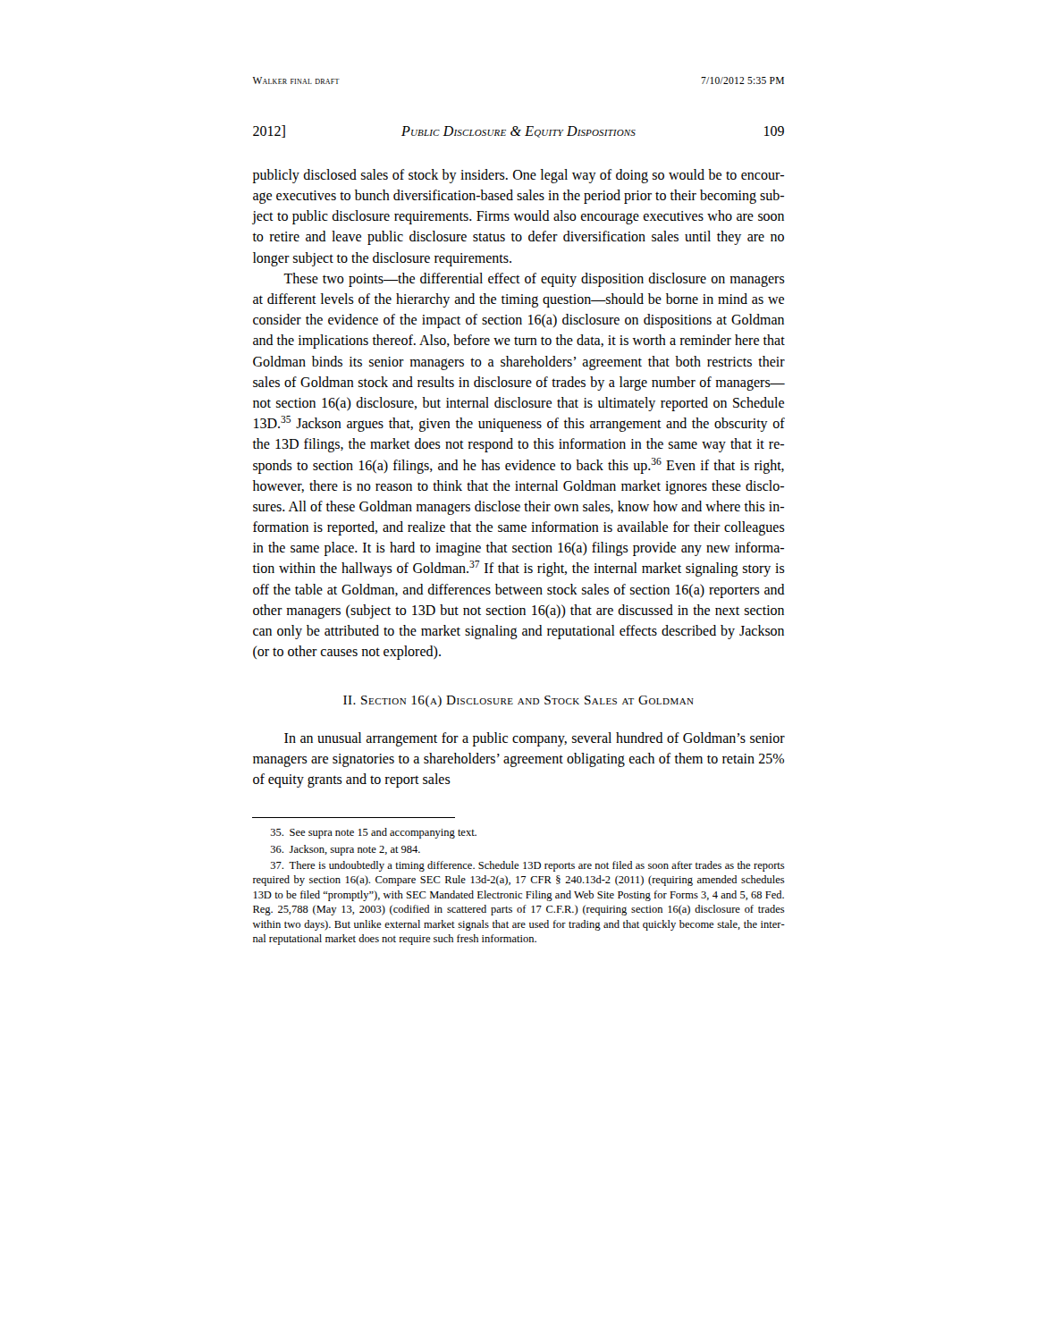Walker Final Draft 7/10/2012 5:35 PM
2012] Public Disclosure & Equity Dispositions 109
publicly disclosed sales of stock by insiders. One legal way of doing so would be to encourage executives to bunch diversification-based sales in the period prior to their becoming subject to public disclosure requirements. Firms would also encourage executives who are soon to retire and leave public disclosure status to defer diversification sales until they are no longer subject to the disclosure requirements.
These two points—the differential effect of equity disposition disclosure on managers at different levels of the hierarchy and the timing question—should be borne in mind as we consider the evidence of the impact of section 16(a) disclosure on dispositions at Goldman and the implications thereof. Also, before we turn to the data, it is worth a reminder here that Goldman binds its senior managers to a shareholders’ agreement that both restricts their sales of Goldman stock and results in disclosure of trades by a large number of managers—not section 16(a) disclosure, but internal disclosure that is ultimately reported on Schedule 13D.35 Jackson argues that, given the uniqueness of this arrangement and the obscurity of the 13D filings, the market does not respond to this information in the same way that it responds to section 16(a) filings, and he has evidence to back this up.36 Even if that is right, however, there is no reason to think that the internal Goldman market ignores these disclosures. All of these Goldman managers disclose their own sales, know how and where this information is reported, and realize that the same information is available for their colleagues in the same place. It is hard to imagine that section 16(a) filings provide any new information within the hallways of Goldman.37 If that is right, the internal market signaling story is off the table at Goldman, and differences between stock sales of section 16(a) reporters and other managers (subject to 13D but not section 16(a)) that are discussed in the next section can only be attributed to the market signaling and reputational effects described by Jackson (or to other causes not explored).
II. Section 16(a) Disclosure and Stock Sales at Goldman
In an unusual arrangement for a public company, several hundred of Goldman’s senior managers are signatories to a shareholders’ agreement obligating each of them to retain 25% of equity grants and to report sales
35. See supra note 15 and accompanying text.
36. Jackson, supra note 2, at 984.
37. There is undoubtedly a timing difference. Schedule 13D reports are not filed as soon after trades as the reports required by section 16(a). Compare SEC Rule 13d-2(a), 17 CFR § 240.13d-2 (2011) (requiring amended schedules 13D to be filed “promptly”), with SEC Mandated Electronic Filing and Web Site Posting for Forms 3, 4 and 5, 68 Fed. Reg. 25,788 (May 13, 2003) (codified in scattered parts of 17 C.F.R.) (requiring section 16(a) disclosure of trades within two days). But unlike external market signals that are used for trading and that quickly become stale, the internal reputational market does not require such fresh information.